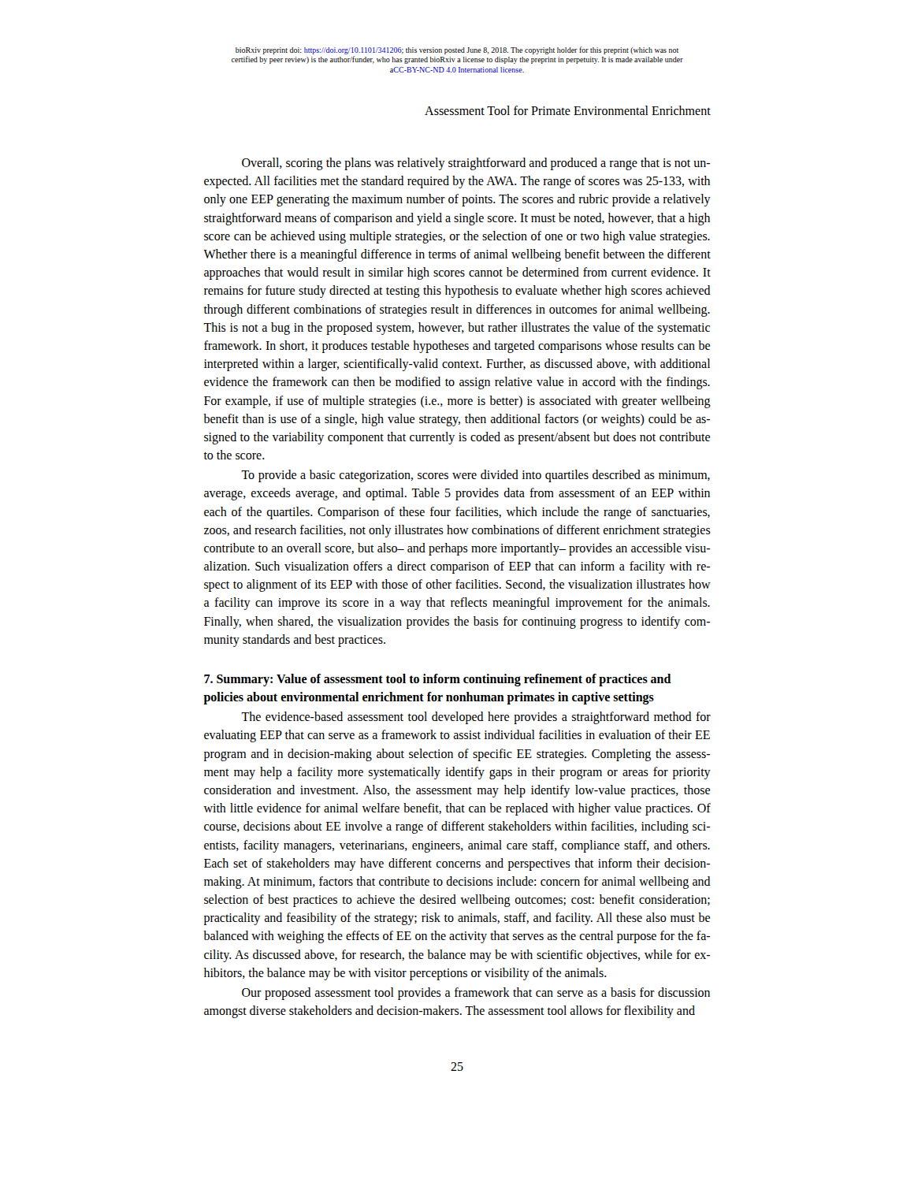bioRxiv preprint doi: https://doi.org/10.1101/341206; this version posted June 8, 2018. The copyright holder for this preprint (which was not certified by peer review) is the author/funder, who has granted bioRxiv a license to display the preprint in perpetuity. It is made available under aCC-BY-NC-ND 4.0 International license.
Assessment Tool for Primate Environmental Enrichment
Overall, scoring the plans was relatively straightforward and produced a range that is not unexpected. All facilities met the standard required by the AWA. The range of scores was 25-133, with only one EEP generating the maximum number of points. The scores and rubric provide a relatively straightforward means of comparison and yield a single score. It must be noted, however, that a high score can be achieved using multiple strategies, or the selection of one or two high value strategies. Whether there is a meaningful difference in terms of animal wellbeing benefit between the different approaches that would result in similar high scores cannot be determined from current evidence. It remains for future study directed at testing this hypothesis to evaluate whether high scores achieved through different combinations of strategies result in differences in outcomes for animal wellbeing. This is not a bug in the proposed system, however, but rather illustrates the value of the systematic framework. In short, it produces testable hypotheses and targeted comparisons whose results can be interpreted within a larger, scientifically-valid context. Further, as discussed above, with additional evidence the framework can then be modified to assign relative value in accord with the findings. For example, if use of multiple strategies (i.e., more is better) is associated with greater wellbeing benefit than is use of a single, high value strategy, then additional factors (or weights) could be assigned to the variability component that currently is coded as present/absent but does not contribute to the score.
To provide a basic categorization, scores were divided into quartiles described as minimum, average, exceeds average, and optimal. Table 5 provides data from assessment of an EEP within each of the quartiles. Comparison of these four facilities, which include the range of sanctuaries, zoos, and research facilities, not only illustrates how combinations of different enrichment strategies contribute to an overall score, but also– and perhaps more importantly– provides an accessible visualization. Such visualization offers a direct comparison of EEP that can inform a facility with respect to alignment of its EEP with those of other facilities. Second, the visualization illustrates how a facility can improve its score in a way that reflects meaningful improvement for the animals. Finally, when shared, the visualization provides the basis for continuing progress to identify community standards and best practices.
7. Summary: Value of assessment tool to inform continuing refinement of practices and policies about environmental enrichment for nonhuman primates in captive settings
The evidence-based assessment tool developed here provides a straightforward method for evaluating EEP that can serve as a framework to assist individual facilities in evaluation of their EE program and in decision-making about selection of specific EE strategies. Completing the assessment may help a facility more systematically identify gaps in their program or areas for priority consideration and investment. Also, the assessment may help identify low-value practices, those with little evidence for animal welfare benefit, that can be replaced with higher value practices. Of course, decisions about EE involve a range of different stakeholders within facilities, including scientists, facility managers, veterinarians, engineers, animal care staff, compliance staff, and others. Each set of stakeholders may have different concerns and perspectives that inform their decision-making. At minimum, factors that contribute to decisions include: concern for animal wellbeing and selection of best practices to achieve the desired wellbeing outcomes; cost: benefit consideration; practicality and feasibility of the strategy; risk to animals, staff, and facility. All these also must be balanced with weighing the effects of EE on the activity that serves as the central purpose for the facility. As discussed above, for research, the balance may be with scientific objectives, while for exhibitors, the balance may be with visitor perceptions or visibility of the animals.
Our proposed assessment tool provides a framework that can serve as a basis for discussion amongst diverse stakeholders and decision-makers. The assessment tool allows for flexibility and
25